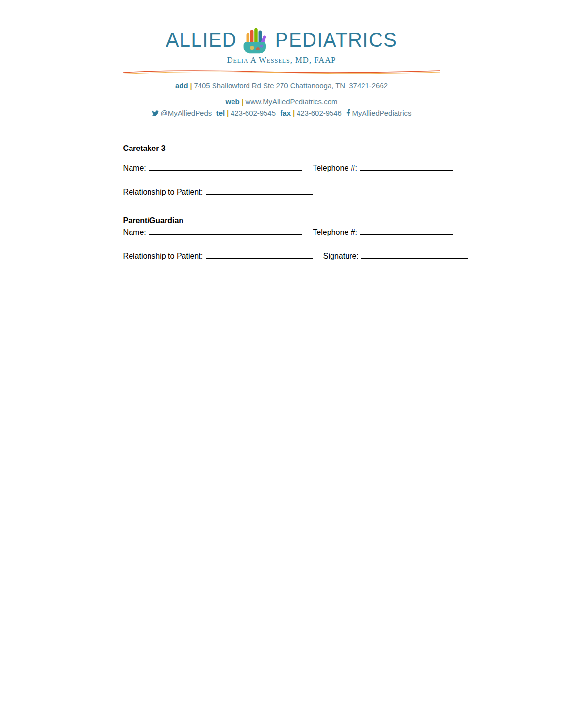ALLIED PEDIATRICS
Delia A Wessels, MD, FAAP
add|7405 Shallowford Rd Ste 270 Chattanooga, TN 37421-2662 web|www.MyAlliedPediatrics.com
@MyAlliedPeds tel|423-602-9545 fax|423-602-9546 MyAlliedPediatrics
Caretaker 3
Name:
Telephone #:
Relationship to Patient:
Parent/Guardian
Name:
Telephone #:
Relationship to Patient:
Signature: